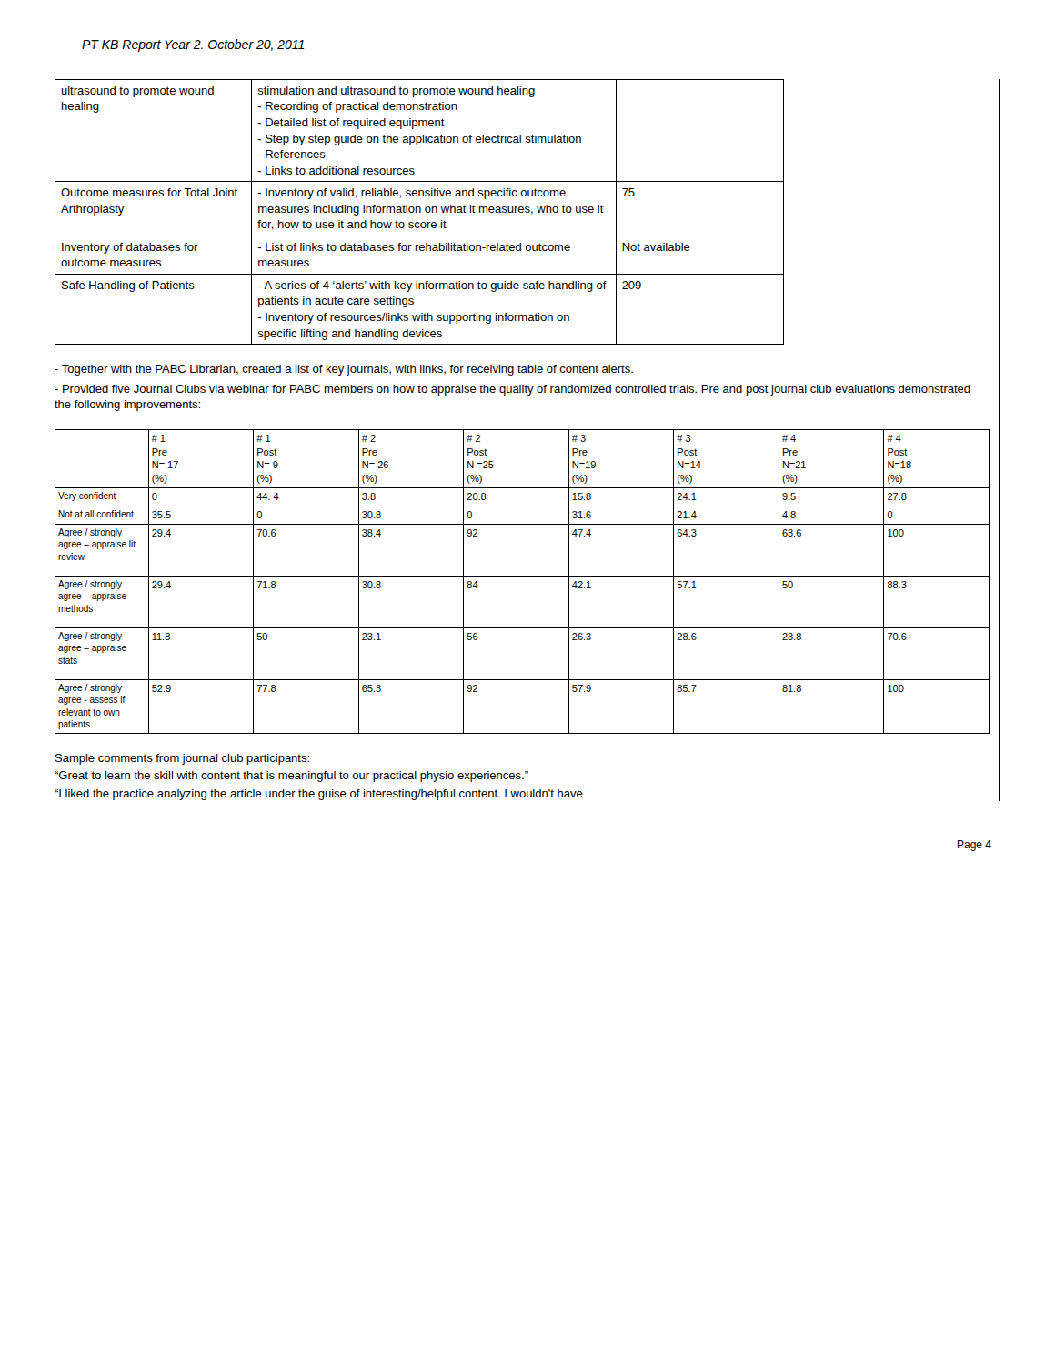PT KB Report Year 2. October 20, 2011
| ultrasound to promote wound healing | stimulation and ultrasound to promote wound healing - Recording of practical demonstration - Detailed list of required equipment - Step by step guide on the application of electrical stimulation - References - Links to additional resources | |
| Outcome measures for Total Joint Arthroplasty | - Inventory of valid, reliable, sensitive and specific outcome measures including information on what it measures, who to use it for, how to use it and how to score it | 75 |
| Inventory of databases for outcome measures | - List of links to databases for rehabilitation-related outcome measures | Not available |
| Safe Handling of Patients | - A series of 4 ‘alerts’ with key information to guide safe handling of patients in acute care settings - Inventory of resources/links with supporting information on specific lifting and handling devices | 209 |
- Together with the PABC Librarian, created a list of key journals, with links, for receiving table of content alerts.
- Provided five Journal Clubs via webinar for PABC members on how to appraise the quality of randomized controlled trials. Pre and post journal club evaluations demonstrated the following improvements:
| | # 1 Pre N= 17 (%) | # 1 Post N= 9 (%) | # 2 Pre N= 26 (%) | # 2 Post N =25 (%) | # 3 Pre N=19 (%) | # 3 Post N=14 (%) | # 4 Pre N=21 (%) | # 4 Post N=18 (%) |
| Very confident | 0 | 44. 4 | 3.8 | 20.8 | 15.8 | 24.1 | 9.5 | 27.8 |
| Not at all confident | 35.5 | 0 | 30.8 | 0 | 31.6 | 21.4 | 4.8 | 0 |
| Agree / strongly agree – appraise lit review | 29.4 | 70.6 | 38.4 | 92 | 47.4 | 64.3 | 63.6 | 100 |
| Agree / strongly agree – appraise methods | 29.4 | 71.8 | 30.8 | 84 | 42.1 | 57.1 | 50 | 88.3 |
| Agree / strongly agree – appraise stats | 11.8 | 50 | 23.1 | 56 | 26.3 | 28.6 | 23.8 | 70.6 |
| Agree / strongly agree - assess if relevant to own patients | 52.9 | 77.8 | 65.3 | 92 | 57.9 | 85.7 | 81.8 | 100 |
Sample comments from journal club participants:
“Great to learn the skill with content that is meaningful to our practical physio experiences.”
“I liked the practice analyzing the article under the guise of interesting/helpful content. I wouldn't have
Page 4